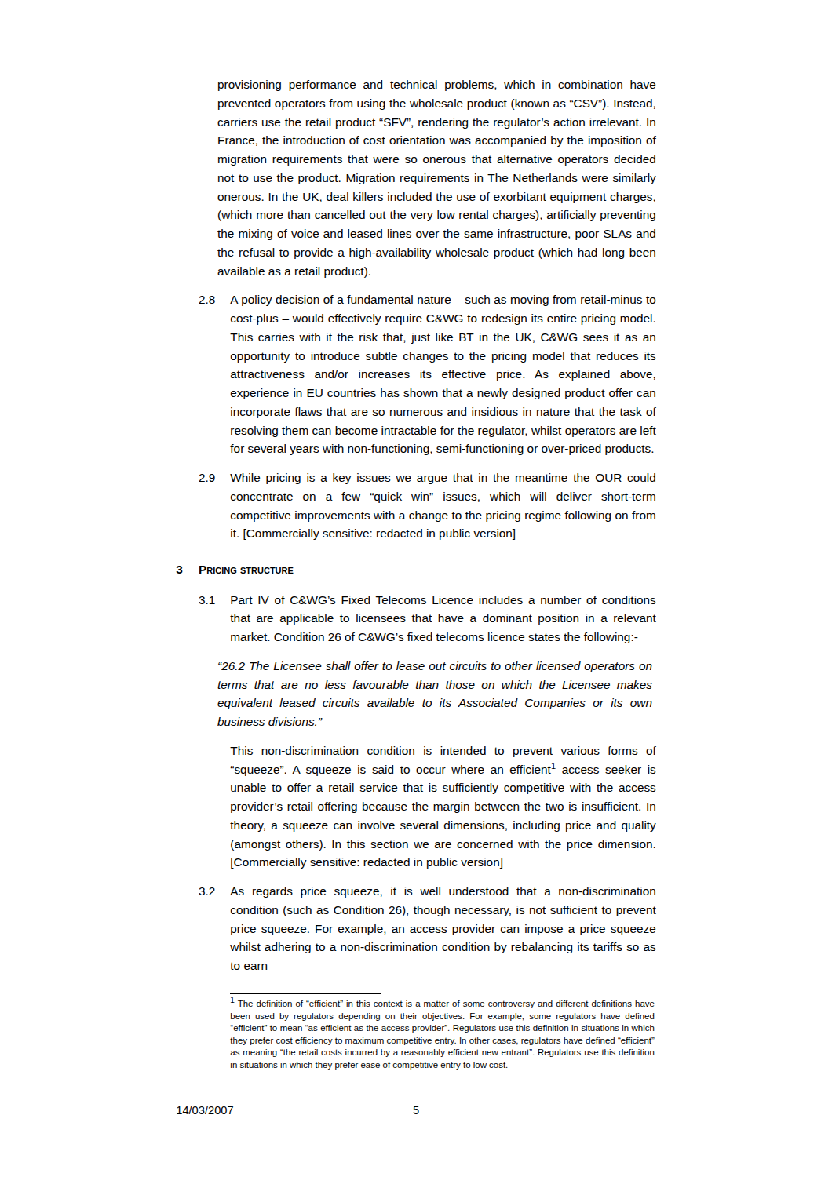provisioning performance and technical problems, which in combination have prevented operators from using the wholesale product (known as “CSV”). Instead, carriers use the retail product “SFV”, rendering the regulator’s action irrelevant. In France, the introduction of cost orientation was accompanied by the imposition of migration requirements that were so onerous that alternative operators decided not to use the product. Migration requirements in The Netherlands were similarly onerous. In the UK, deal killers included the use of exorbitant equipment charges, (which more than cancelled out the very low rental charges), artificially preventing the mixing of voice and leased lines over the same infrastructure, poor SLAs and the refusal to provide a high-availability wholesale product (which had long been available as a retail product).
2.8
A policy decision of a fundamental nature – such as moving from retail-minus to cost-plus – would effectively require C&WG to redesign its entire pricing model. This carries with it the risk that, just like BT in the UK, C&WG sees it as an opportunity to introduce subtle changes to the pricing model that reduces its attractiveness and/or increases its effective price. As explained above, experience in EU countries has shown that a newly designed product offer can incorporate flaws that are so numerous and insidious in nature that the task of resolving them can become intractable for the regulator, whilst operators are left for several years with non-functioning, semi-functioning or over-priced products.
2.9
While pricing is a key issues we argue that in the meantime the OUR could concentrate on a few “quick win” issues, which will deliver short-term competitive improvements with a change to the pricing regime following on from it. [Commercially sensitive: redacted in public version]
3
Pricing structure
3.1
Part IV of C&WG’s Fixed Telecoms Licence includes a number of conditions that are applicable to licensees that have a dominant position in a relevant market. Condition 26 of C&WG’s fixed telecoms licence states the following:-
“26.2 The Licensee shall offer to lease out circuits to other licensed operators on terms that are no less favourable than those on which the Licensee makes equivalent leased circuits available to its Associated Companies or its own business divisions.”
This non-discrimination condition is intended to prevent various forms of “squeeze”. A squeeze is said to occur where an efficient1 access seeker is unable to offer a retail service that is sufficiently competitive with the access provider’s retail offering because the margin between the two is insufficient. In theory, a squeeze can involve several dimensions, including price and quality (amongst others). In this section we are concerned with the price dimension. [Commercially sensitive: redacted in public version]
3.2
As regards price squeeze, it is well understood that a non-discrimination condition (such as Condition 26), though necessary, is not sufficient to prevent price squeeze. For example, an access provider can impose a price squeeze whilst adhering to a non-discrimination condition by rebalancing its tariffs so as to earn
1 The definition of “efficient” in this context is a matter of some controversy and different definitions have been used by regulators depending on their objectives. For example, some regulators have defined “efficient” to mean “as efficient as the access provider”. Regulators use this definition in situations in which they prefer cost efficiency to maximum competitive entry. In other cases, regulators have defined “efficient” as meaning “the retail costs incurred by a reasonably efficient new entrant”. Regulators use this definition in situations in which they prefer ease of competitive entry to low cost.
14/03/2007
5